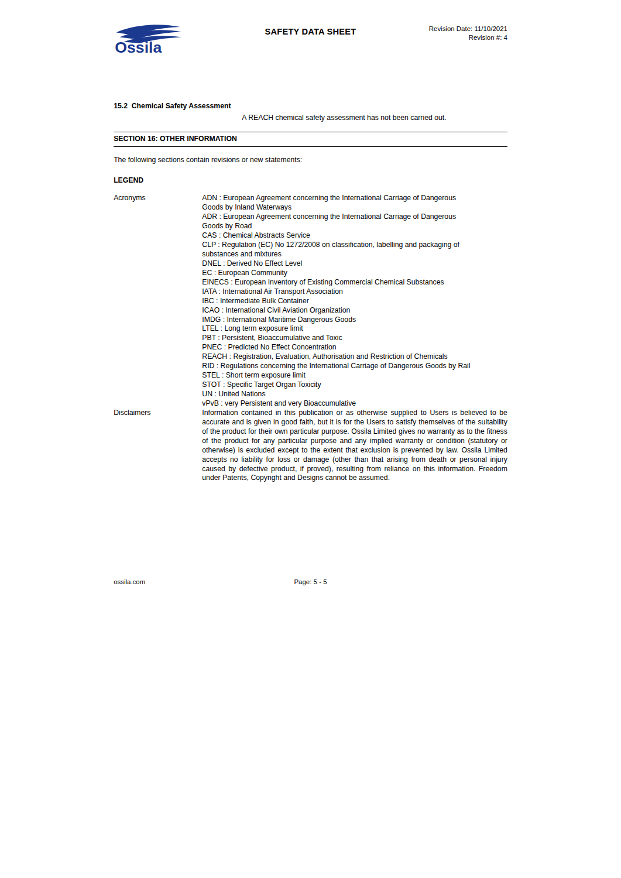Ossila
SAFETY DATA SHEET
Revision Date: 11/10/2021
Revision #: 4
15.2 Chemical Safety Assessment
A REACH chemical safety assessment has not been carried out.
SECTION 16: OTHER INFORMATION
The following sections contain revisions or new statements:
LEGEND
| Acronyms | ADN : European Agreement concerning the International Carriage of Dangerous Goods by Inland Waterways ADR : European Agreement concerning the International Carriage of Dangerous Goods by Road CAS : Chemical Abstracts Service CLP : Regulation (EC) No 1272/2008 on classification, labelling and packaging of substances and mixtures DNEL : Derived No Effect Level EC : European Community EINECS : European Inventory of Existing Commercial Chemical Substances IATA : International Air Transport Association IBC : Intermediate Bulk Container ICAO : International Civil Aviation Organization IMDG : International Maritime Dangerous Goods LTEL : Long term exposure limit PBT : Persistent, Bioaccumulative and Toxic PNEC : Predicted No Effect Concentration REACH : Registration, Evaluation, Authorisation and Restriction of Chemicals RID : Regulations concerning the International Carriage of Dangerous Goods by Rail STEL : Short term exposure limit STOT : Specific Target Organ Toxicity UN : United Nations vPvB : very Persistent and very Bioaccumulative |
| Disclaimers | Information contained in this publication or as otherwise supplied to Users is believed to be accurate and is given in good faith, but it is for the Users to satisfy themselves of the suitability of the product for their own particular purpose. Ossila Limited gives no warranty as to the fitness of the product for any particular purpose and any implied warranty or condition (statutory or otherwise) is excluded except to the extent that exclusion is prevented by law. Ossila Limited accepts no liability for loss or damage (other than that arising from death or personal injury caused by defective product, if proved), resulting from reliance on this information. Freedom under Patents, Copyright and Designs cannot be assumed. |
ossila.com
Page: 5 - 5